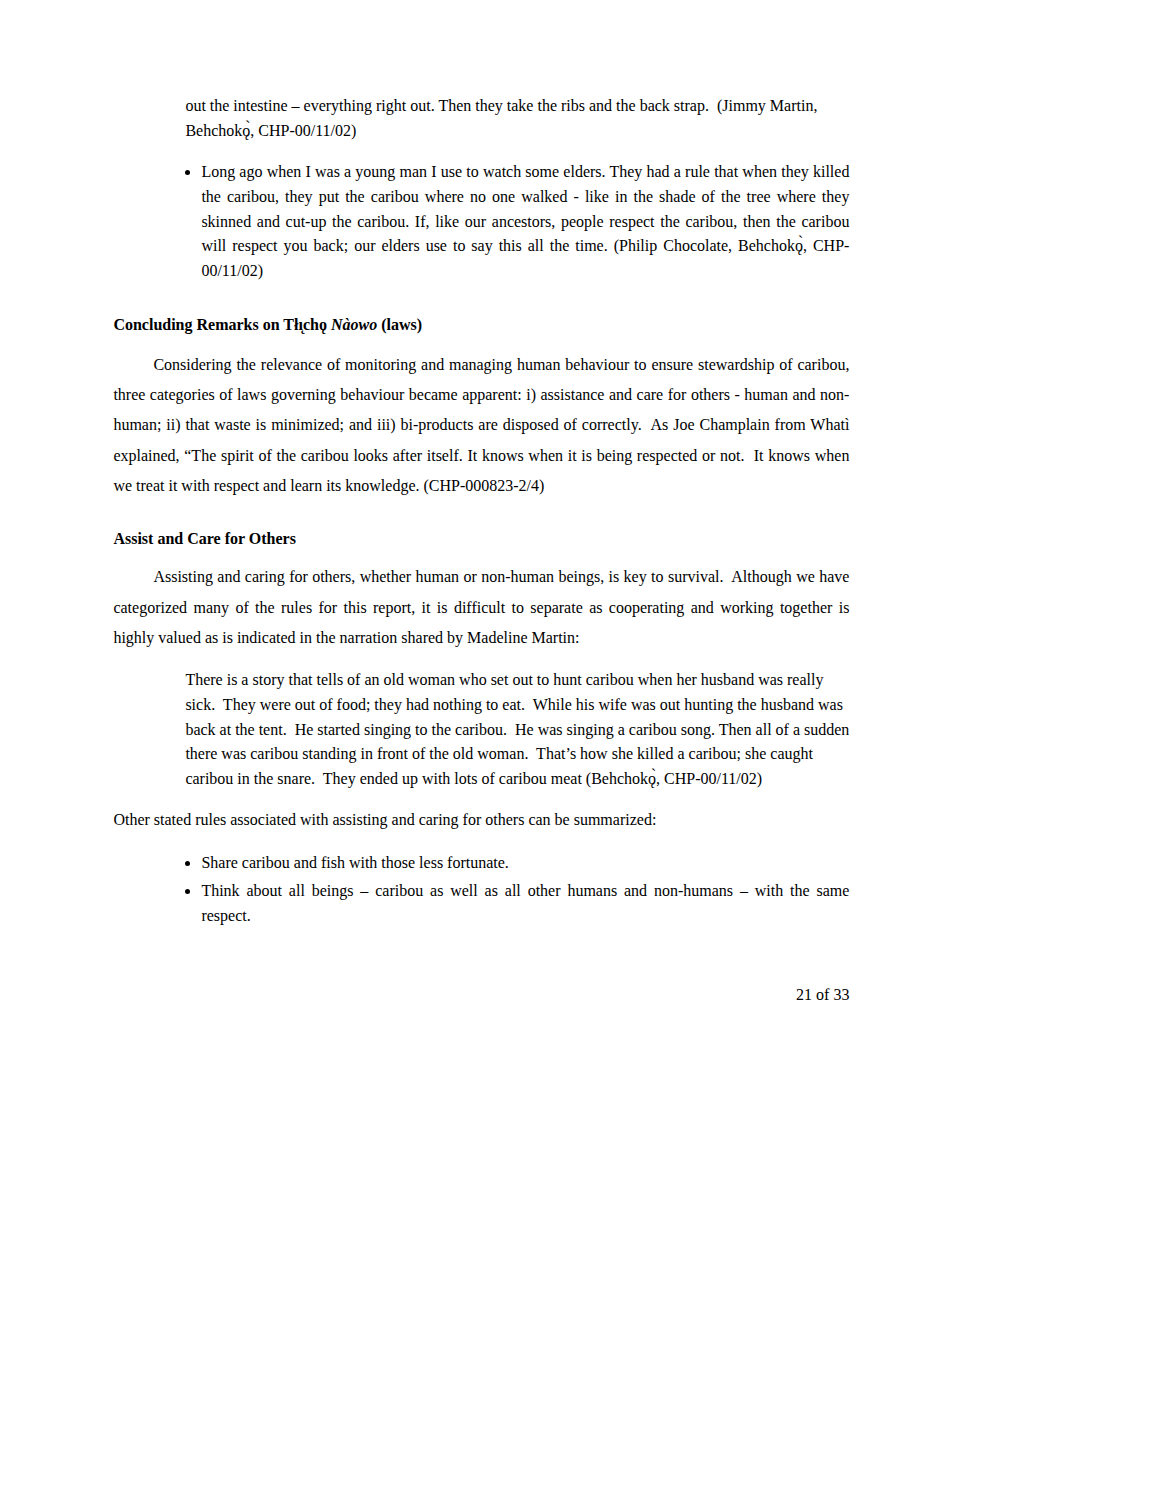out the intestine – everything right out. Then they take the ribs and the back strap. (Jimmy Martin, Behchokǫ̀, CHP-00/11/02)
Long ago when I was a young man I use to watch some elders. They had a rule that when they killed the caribou, they put the caribou where no one walked - like in the shade of the tree where they skinned and cut-up the caribou. If, like our ancestors, people respect the caribou, then the caribou will respect you back; our elders use to say this all the time. (Philip Chocolate, Behchokǫ̀, CHP-00/11/02)
Concluding Remarks on Tłı̨chǫ Nàowo (laws)
Considering the relevance of monitoring and managing human behaviour to ensure stewardship of caribou, three categories of laws governing behaviour became apparent: i) assistance and care for others - human and non-human; ii) that waste is minimized; and iii) bi-products are disposed of correctly. As Joe Champlain from Whatì explained, “The spirit of the caribou looks after itself. It knows when it is being respected or not. It knows when we treat it with respect and learn its knowledge. (CHP-000823-2/4)
Assist and Care for Others
Assisting and caring for others, whether human or non-human beings, is key to survival. Although we have categorized many of the rules for this report, it is difficult to separate as cooperating and working together is highly valued as is indicated in the narration shared by Madeline Martin:
There is a story that tells of an old woman who set out to hunt caribou when her husband was really sick. They were out of food; they had nothing to eat. While his wife was out hunting the husband was back at the tent. He started singing to the caribou. He was singing a caribou song. Then all of a sudden there was caribou standing in front of the old woman. That’s how she killed a caribou; she caught caribou in the snare. They ended up with lots of caribou meat (Behchokǫ̀, CHP-00/11/02)
Other stated rules associated with assisting and caring for others can be summarized:
Share caribou and fish with those less fortunate.
Think about all beings – caribou as well as all other humans and non-humans – with the same respect.
21 of 33